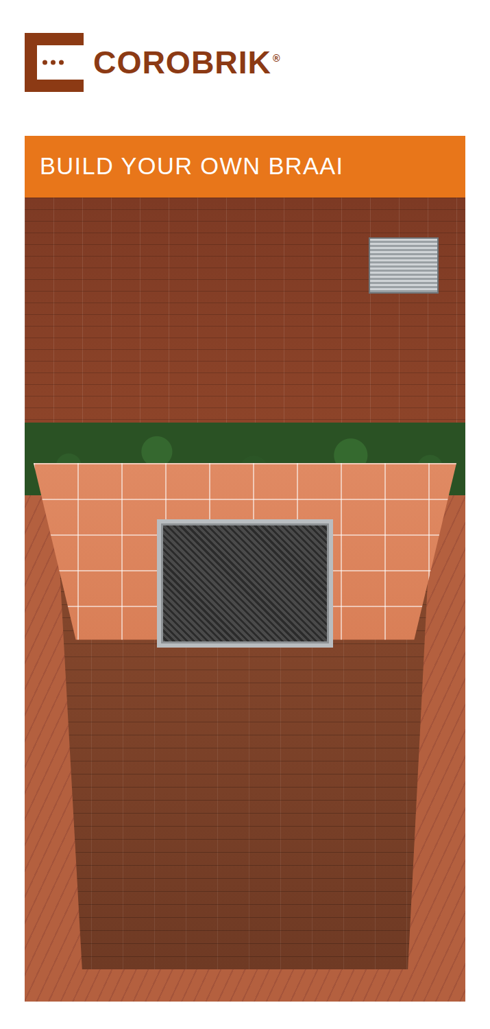COROBRIK®
Build Your Own Braai
Completed brick braai built with Corobrik face bricks.